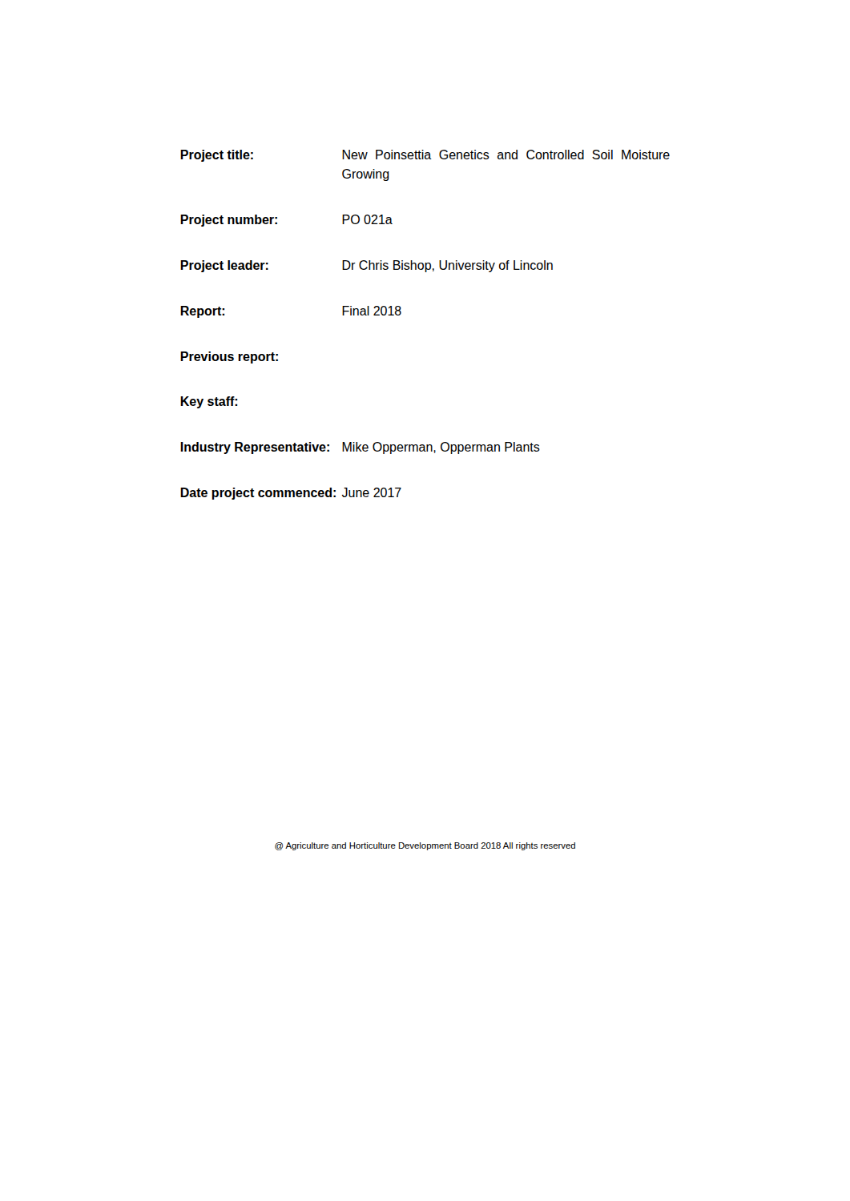| Project title: | New Poinsettia Genetics and Controlled Soil Moisture Growing |
| Project number: | PO 021a |
| Project leader: | Dr Chris Bishop, University of Lincoln |
| Report: | Final 2018 |
| Previous report: | |
| Key staff: | |
| Industry Representative: | Mike Opperman, Opperman Plants |
| Date project commenced: | June 2017 |
@ Agriculture and Horticulture Development Board 2018 All rights reserved